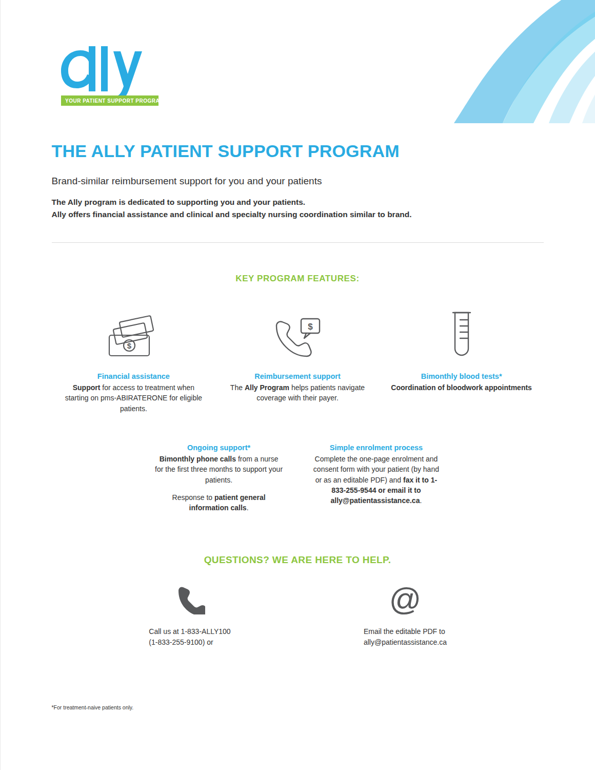YOUR PATIENT SUPPORT PROGRAM
THE ALLY PATIENT SUPPORT PROGRAM
Brand-similar reimbursement support for you and your patients
The Ally program is dedicated to supporting you and your patients.
Ally offers financial assistance and clinical and specialty nursing coordination similar to brand.
KEY PROGRAM FEATURES:
$
Financial assistance
Support for access to treatment when starting on pms-ABIRATERONE for eligible patients.
$
Reimbursement support
The Ally Program helps patients navigate coverage with their payer.
Bimonthly blood tests*
Coordination of bloodwork appointments
Ongoing support*
Bimonthly phone calls from a nurse for the first three months to support your patients.
Response to patient general information calls.
Simple enrolment process
Complete the one-page enrolment and consent form with your patient (by hand or as an editable PDF) and fax it to 1-833-255-9544 or email it to ally@patientassistance.ca.
QUESTIONS? WE ARE HERE TO HELP.
Call us at 1-833-ALLY100
(1-833-255-9100) or
@
Email the editable PDF to
ally@patientassistance.ca
*For treatment-naive patients only.